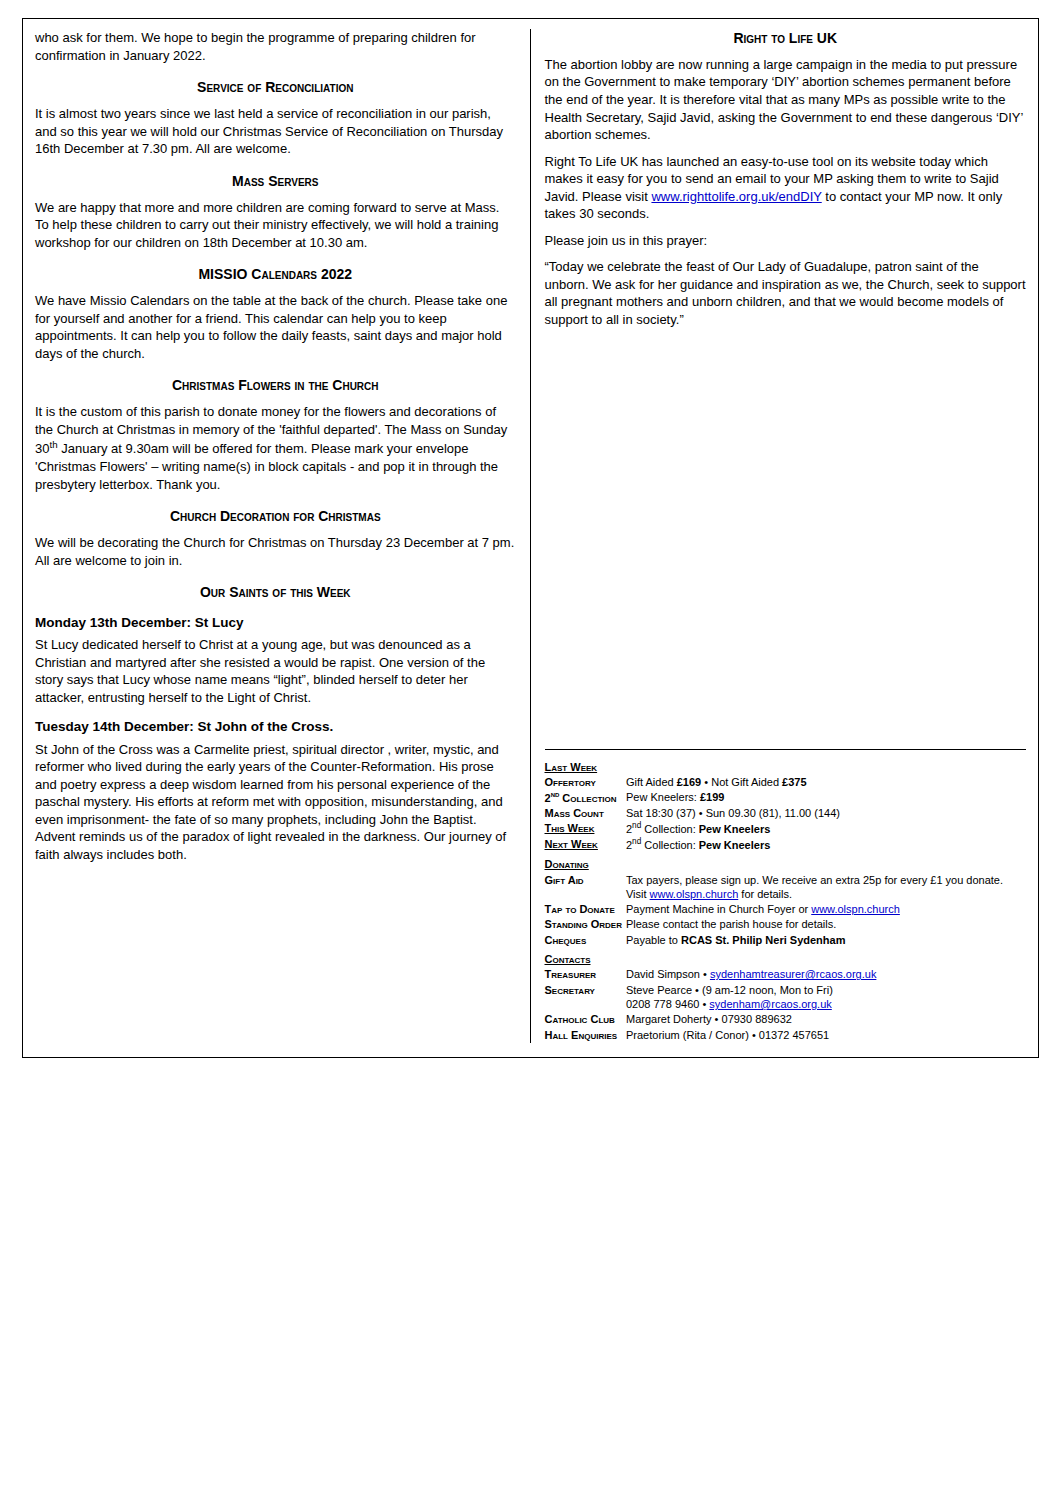who ask for them. We hope to begin the programme of preparing children for confirmation in January 2022.
Service of Reconciliation
It is almost two years since we last held a service of reconciliation in our parish, and so this year we will hold our Christmas Service of Reconciliation on Thursday 16th December at 7.30 pm. All are welcome.
Mass Servers
We are happy that more and more children are coming forward to serve at Mass. To help these children to carry out their ministry effectively, we will hold a training workshop for our children on 18th December at 10.30 am.
MISSIO Calendars 2022
We have Missio Calendars on the table at the back of the church. Please take one for yourself and another for a friend. This calendar can help you to keep appointments. It can help you to follow the daily feasts, saint days and major hold days of the church.
Christmas Flowers in the Church
It is the custom of this parish to donate money for the flowers and decorations of the Church at Christmas in memory of the 'faithful departed'. The Mass on Sunday 30th January at 9.30am will be offered for them. Please mark your envelope 'Christmas Flowers' – writing name(s) in block capitals - and pop it in through the presbytery letterbox. Thank you.
Church Decoration for Christmas
We will be decorating the Church for Christmas on Thursday 23 December at 7 pm. All are welcome to join in.
Our Saints of this Week
Monday 13th December: St Lucy
St Lucy dedicated herself to Christ at a young age, but was denounced as a Christian and martyred after she resisted a would be rapist. One version of the story says that Lucy whose name means “light”, blinded herself to deter her attacker, entrusting herself to the Light of Christ.
Tuesday 14th December: St John of the Cross.
St John of the Cross was a Carmelite priest, spiritual director , writer, mystic, and reformer who lived during the early years of the Counter-Reformation. His prose and poetry express a deep wisdom learned from his personal experience of the paschal mystery. His efforts at reform met with opposition, misunderstanding, and even imprisonment- the fate of so many prophets, including John the Baptist. Advent reminds us of the paradox of light revealed in the darkness. Our journey of faith always includes both.
Right to Life UK
The abortion lobby are now running a large campaign in the media to put pressure on the Government to make temporary ‘DIY’ abortion schemes permanent before the end of the year. It is therefore vital that as many MPs as possible write to the Health Secretary, Sajid Javid, asking the Government to end these dangerous ‘DIY’ abortion schemes.
Right To Life UK has launched an easy-to-use tool on its website today which makes it easy for you to send an email to your MP asking them to write to Sajid Javid. Please visit www.righttolife.org.uk/endDIY to contact your MP now. It only takes 30 seconds.
Please join us in this prayer:
“Today we celebrate the feast of Our Lady of Guadalupe, patron saint of the unborn. We ask for her guidance and inspiration as we, the Church, seek to support all pregnant mothers and unborn children, and that we would become models of support to all in society.”
| Last Week |
| Offertory | Gift Aided £169 • Not Gift Aided £375 |
| 2 nd Collection | Pew Kneelers: £199 |
| Mass Count | Sat 18:30 (37) • Sun 09.30 (81), 11.00 (144) |
| This Week | 2 nd Collection: Pew Kneelers |
| Next Week | 2 nd Collection: Pew Kneelers |
| Donating |
| Gift Aid | Tax payers, please sign up. We receive an extra 25p for every £1 you donate. Visit www.olspn.church for details. |
| Tap to Donate | Payment Machine in Church Foyer or www.olspn.church |
| Standing Order | Please contact the parish house for details. |
| Cheques | Payable to RCAS St. Philip Neri Sydenham |
| Contacts |
| Treasurer | David Simpson • sydenhamtreasurer@rcaos.org.uk |
| Secretary | Steve Pearce • (9 am-12 noon, Mon to Fri) 0208 778 9460 • sydenham@rcaos.org.uk |
| Catholic Club | Margaret Doherty • 07930 889632 |
| Hall Enquiries | Praetorium (Rita / Conor) • 01372 457651 |